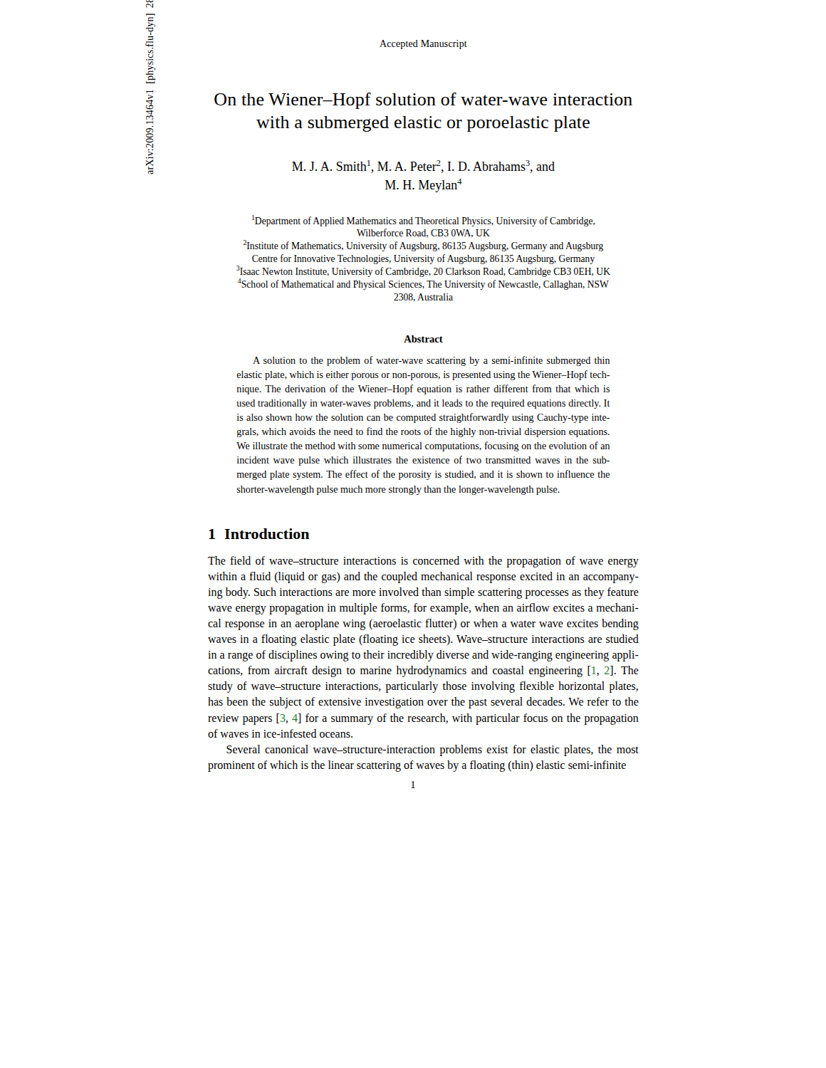arXiv:2009.13464v1 [physics.flu-dyn] 28 Sep 2020
Accepted Manuscript
On the Wiener–Hopf solution of water-wave interaction
with a submerged elastic or poroelastic plate
M. J. A. Smith1, M. A. Peter2, I. D. Abrahams3, and
M. H. Meylan4
1Department of Applied Mathematics and Theoretical Physics, University of Cambridge,
Wilberforce Road, CB3 0WA, UK
2Institute of Mathematics, University of Augsburg, 86135 Augsburg, Germany and Augsburg
Centre for Innovative Technologies, University of Augsburg, 86135 Augsburg, Germany
3Isaac Newton Institute, University of Cambridge, 20 Clarkson Road, Cambridge CB3 0EH, UK
4School of Mathematical and Physical Sciences, The University of Newcastle, Callaghan, NSW
2308, Australia
Abstract
A solution to the problem of water-wave scattering by a semi-infinite submerged thin elastic plate, which is either porous or non-porous, is presented using the Wiener–Hopf technique. The derivation of the Wiener–Hopf equation is rather different from that which is used traditionally in water-waves problems, and it leads to the required equations directly. It is also shown how the solution can be computed straightforwardly using Cauchy-type integrals, which avoids the need to find the roots of the highly non-trivial dispersion equations. We illustrate the method with some numerical computations, focusing on the evolution of an incident wave pulse which illustrates the existence of two transmitted waves in the submerged plate system. The effect of the porosity is studied, and it is shown to influence the shorter-wavelength pulse much more strongly than the longer-wavelength pulse.
1 Introduction
The field of wave–structure interactions is concerned with the propagation of wave energy within a fluid (liquid or gas) and the coupled mechanical response excited in an accompanying body. Such interactions are more involved than simple scattering processes as they feature wave energy propagation in multiple forms, for example, when an airflow excites a mechanical response in an aeroplane wing (aeroelastic flutter) or when a water wave excites bending waves in a floating elastic plate (floating ice sheets). Wave–structure interactions are studied in a range of disciplines owing to their incredibly diverse and wide-ranging engineering applications, from aircraft design to marine hydrodynamics and coastal engineering [1, 2]. The study of wave–structure interactions, particularly those involving flexible horizontal plates, has been the subject of extensive investigation over the past several decades. We refer to the review papers [3, 4] for a summary of the research, with particular focus on the propagation of waves in ice-infested oceans.
Several canonical wave–structure-interaction problems exist for elastic plates, the most prominent of which is the linear scattering of waves by a floating (thin) elastic semi-infinite
1